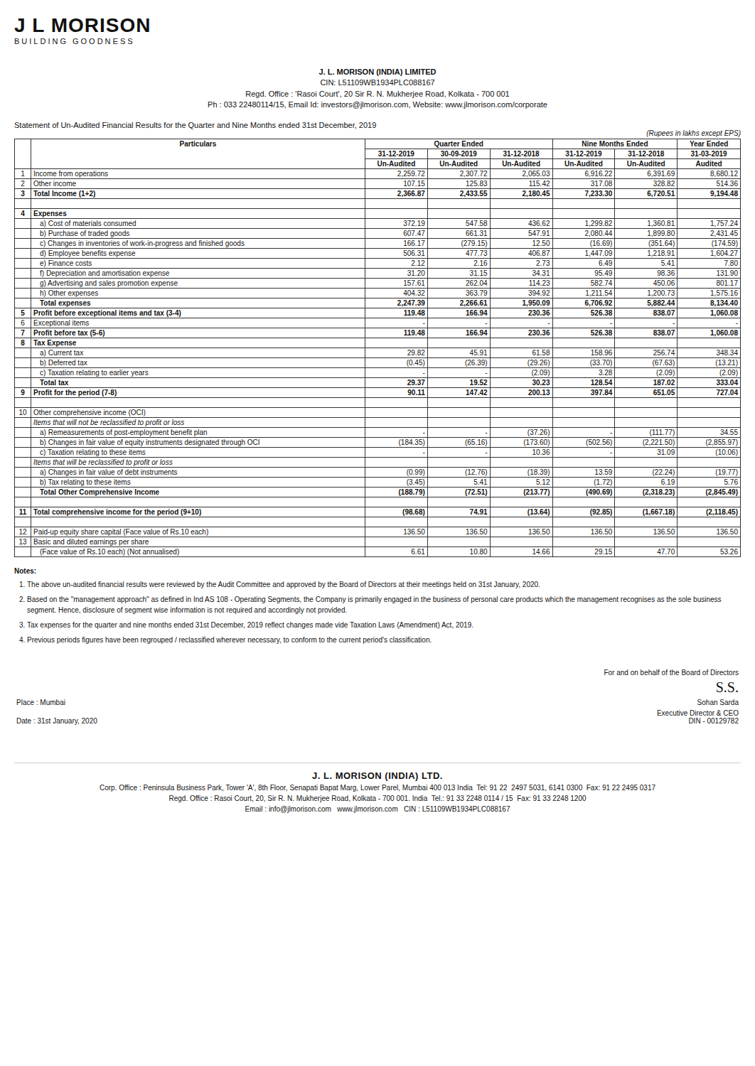J L MORISONBUILDING GOODNESS
J. L. MORISON (INDIA) LIMITED
CIN: L51109WB1934PLC088167
Regd. Office : 'Rasoi Court', 20 Sir R. N. Mukherjee Road, Kolkata - 700 001
Ph : 033 22480114/15, Email Id: investors@jlmorison.com, Website: www.jlmorison.com/corporate
Statement of Un-Audited Financial Results for the Quarter and Nine Months ended 31st December, 2019
(Rupees in lakhs except EPS)
| | Particulars | Quarter Ended | Nine Months Ended | Year Ended |
| --- | --- | --- | --- | --- |
| 31-12-2019 | 30-09-2019 | 31-12-2018 | 31-12-2019 | 31-12-2018 | 31-03-2019 |
| Un-Audited | Un-Audited | Un-Audited | Un-Audited | Un-Audited | Audited |
| 1 | Income from operations | 2,259.72 | 2,307.72 | 2,065.03 | 6,916.22 | 6,391.69 | 8,680.12 |
| 2 | Other income | 107.15 | 125.83 | 115.42 | 317.08 | 328.82 | 514.36 |
| 3 | Total Income (1+2) | 2,366.87 | 2,433.55 | 2,180.45 | 7,233.30 | 6,720.51 | 9,194.48 |
| 4 | Expenses | | | | | | |
| | a) Cost of materials consumed | 372.19 | 547.58 | 436.62 | 1,299.82 | 1,360.81 | 1,757.24 |
| | b) Purchase of traded goods | 607.47 | 661.31 | 547.91 | 2,080.44 | 1,899.80 | 2,431.45 |
| | c) Changes in inventories of work-in-progress and finished goods | 166.17 | (279.15) | 12.50 | (16.69) | (351.64) | (174.59) |
| | d) Employee benefits expense | 506.31 | 477.73 | 406.87 | 1,447.09 | 1,218.91 | 1,604.27 |
| | e) Finance costs | 2.12 | 2.16 | 2.73 | 6.49 | 5.41 | 7.80 |
| | f) Depreciation and amortisation expense | 31.20 | 31.15 | 34.31 | 95.49 | 98.36 | 131.90 |
| | g) Advertising and sales promotion expense | 157.61 | 262.04 | 114.23 | 582.74 | 450.06 | 801.17 |
| | h) Other expenses | 404.32 | 363.79 | 394.92 | 1,211.54 | 1,200.73 | 1,575.16 |
| | Total expenses | 2,247.39 | 2,266.61 | 1,950.09 | 6,706.92 | 5,882.44 | 8,134.40 |
| 5 | Profit before exceptional items and tax (3-4) | 119.48 | 166.94 | 230.36 | 526.38 | 838.07 | 1,060.08 |
| 6 | Exceptional items | - | - | - | - | - | - |
| 7 | Profit before tax (5-6) | 119.48 | 166.94 | 230.36 | 526.38 | 838.07 | 1,060.08 |
| 8 | Tax Expense | | | | | | |
| | a) Current tax | 29.82 | 45.91 | 61.58 | 158.96 | 256.74 | 348.34 |
| | b) Deferred tax | (0.45) | (26.39) | (29.26) | (33.70) | (67.63) | (13.21) |
| | c) Taxation relating to earlier years | - | - | (2.09) | 3.28 | (2.09) | (2.09) |
| | Total tax | 29.37 | 19.52 | 30.23 | 128.54 | 187.02 | 333.04 |
| 9 | Profit for the period (7-8) | 90.11 | 147.42 | 200.13 | 397.84 | 651.05 | 727.04 |
| 10 | Other comprehensive income (OCI) | | | | | | |
| | Items that will not be reclassified to profit or loss | | | | | | |
| | a) Remeasurements of post-employment benefit plan | - | - | (37.26) | - | (111.77) | 34.55 |
| | b) Changes in fair value of equity instruments designated through OCI | (184.35) | (65.16) | (173.60) | (502.56) | (2,221.50) | (2,855.97) |
| | c) Taxation relating to these items | - | - | 10.36 | - | 31.09 | (10.06) |
| | Items that will be reclassified to profit or loss | | | | | | |
| | a) Changes in fair value of debt instruments | (0.99) | (12.76) | (18.39) | 13.59 | (22.24) | (19.77) |
| | b) Tax relating to these items | (3.45) | 5.41 | 5.12 | (1.72) | 6.19 | 5.76 |
| | Total Other Comprehensive Income | (188.79) | (72.51) | (213.77) | (490.69) | (2,318.23) | (2,845.49) |
| 11 | Total comprehensive income for the period (9+10) | (98.68) | 74.91 | (13.64) | (92.85) | (1,667.18) | (2,118.45) |
| 12 | Paid-up equity share capital (Face value of Rs.10 each) | 136.50 | 136.50 | 136.50 | 136.50 | 136.50 | 136.50 |
| 13 | Basic and diluted earnings per share | | | | | | |
| | (Face value of Rs.10 each) (Not annualised) | 6.61 | 10.80 | 14.66 | 29.15 | 47.70 | 53.26 |
Notes:
The above un-audited financial results were reviewed by the Audit Committee and approved by the Board of Directors at their meetings held on 31st January, 2020.
Based on the "management approach" as defined in Ind AS 108 - Operating Segments, the Company is primarily engaged in the business of personal care products which the management recognises as the sole business segment. Hence, disclosure of segment wise information is not required and accordingly not provided.
Tax expenses for the quarter and nine months ended 31st December, 2019 reflect changes made vide Taxation Laws (Amendment) Act, 2019.
Previous periods figures have been regrouped / reclassified wherever necessary, to conform to the current period's classification.
| | For and on behalf of the Board of Directors |
| | S.S. |
| Place : Mumbai | Sohan Sarda |
| Date : 31st January, 2020 | Executive Director & CEO DIN - 00129782 |
J. L. MORISON (INDIA) LTD.
Corp. Office : Peninsula Business Park, Tower 'A', 8th Floor, Senapati Bapat Marg, Lower Parel, Mumbai 400 013 India Tel: 91 22 2497 5031, 6141 0300 Fax: 91 22 2495 0317
Regd. Office : Rasoi Court, 20, Sir R. N. Mukherjee Road, Kolkata - 700 001. India Tel.: 91 33 2248 0114 / 15 Fax: 91 33 2248 1200
Email : info@jlmorison.com www.jlmorison.com CIN : L51109WB1934PLC088167